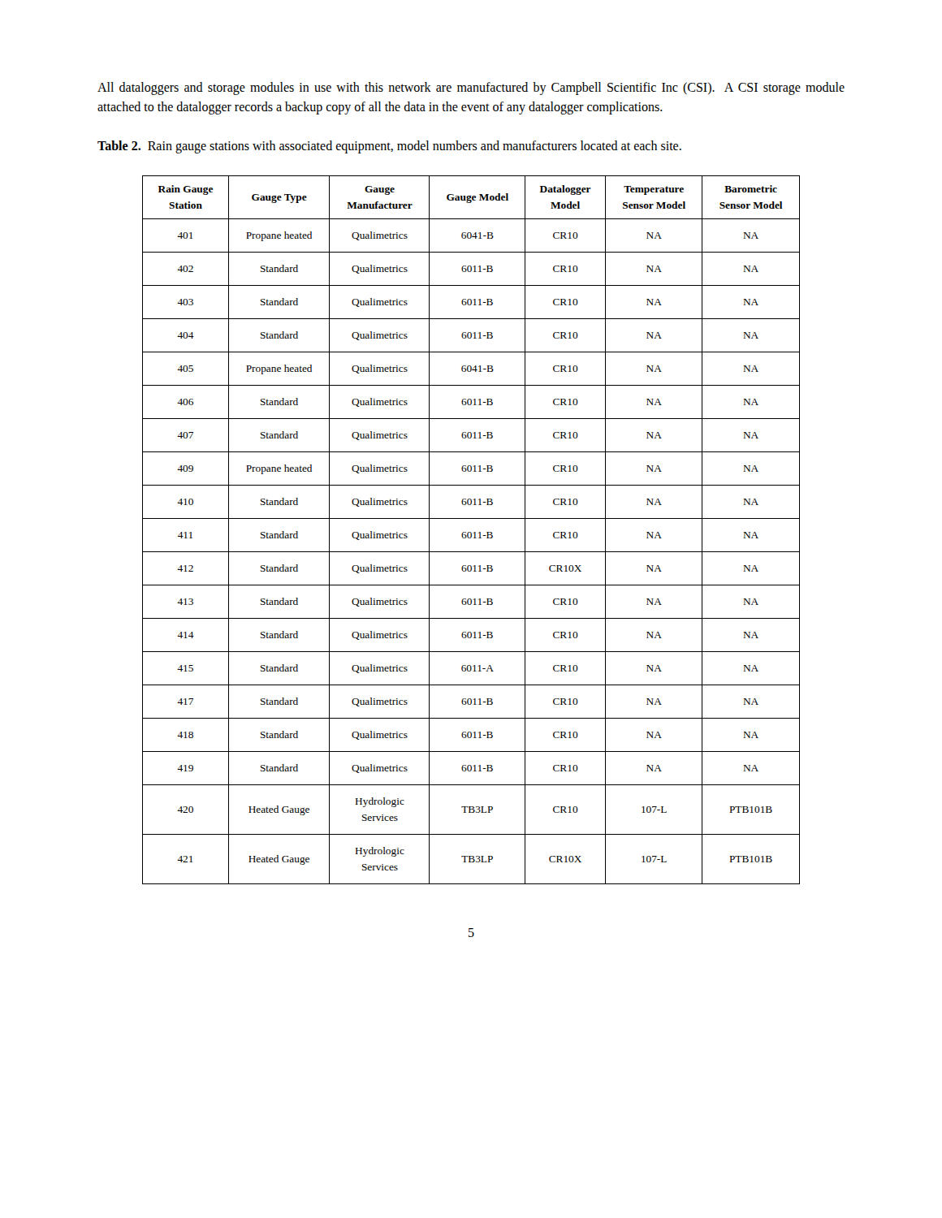All dataloggers and storage modules in use with this network are manufactured by Campbell Scientific Inc (CSI). A CSI storage module attached to the datalogger records a backup copy of all the data in the event of any datalogger complications.
Table 2. Rain gauge stations with associated equipment, model numbers and manufacturers located at each site.
| Rain Gauge Station | Gauge Type | Gauge Manufacturer | Gauge Model | Datalogger Model | Temperature Sensor Model | Barometric Sensor Model |
| --- | --- | --- | --- | --- | --- | --- |
| 401 | Propane heated | Qualimetrics | 6041-B | CR10 | NA | NA |
| 402 | Standard | Qualimetrics | 6011-B | CR10 | NA | NA |
| 403 | Standard | Qualimetrics | 6011-B | CR10 | NA | NA |
| 404 | Standard | Qualimetrics | 6011-B | CR10 | NA | NA |
| 405 | Propane heated | Qualimetrics | 6041-B | CR10 | NA | NA |
| 406 | Standard | Qualimetrics | 6011-B | CR10 | NA | NA |
| 407 | Standard | Qualimetrics | 6011-B | CR10 | NA | NA |
| 409 | Propane heated | Qualimetrics | 6011-B | CR10 | NA | NA |
| 410 | Standard | Qualimetrics | 6011-B | CR10 | NA | NA |
| 411 | Standard | Qualimetrics | 6011-B | CR10 | NA | NA |
| 412 | Standard | Qualimetrics | 6011-B | CR10X | NA | NA |
| 413 | Standard | Qualimetrics | 6011-B | CR10 | NA | NA |
| 414 | Standard | Qualimetrics | 6011-B | CR10 | NA | NA |
| 415 | Standard | Qualimetrics | 6011-A | CR10 | NA | NA |
| 417 | Standard | Qualimetrics | 6011-B | CR10 | NA | NA |
| 418 | Standard | Qualimetrics | 6011-B | CR10 | NA | NA |
| 419 | Standard | Qualimetrics | 6011-B | CR10 | NA | NA |
| 420 | Heated Gauge | Hydrologic Services | TB3LP | CR10 | 107-L | PTB101B |
| 421 | Heated Gauge | Hydrologic Services | TB3LP | CR10X | 107-L | PTB101B |
5